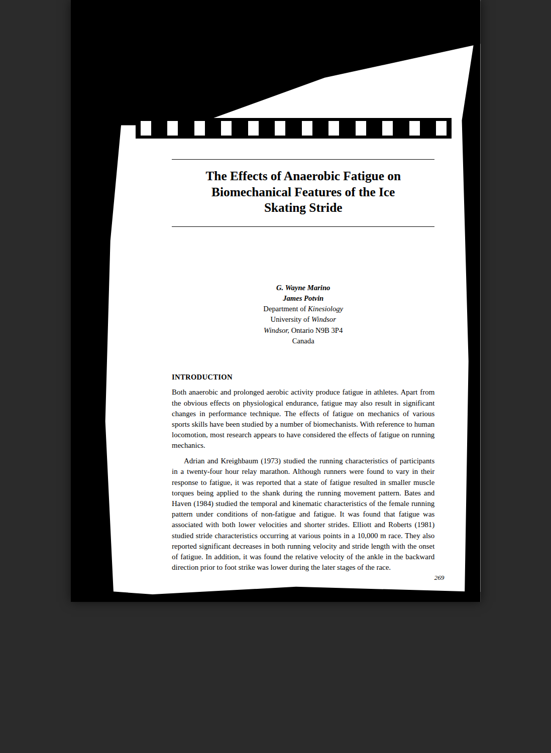The Effects of Anaerobic Fatigue on
Biomechanical Features of the Ice
Skating Stride
G. Wayne Marino
James Potvin
Department of Kinesiology
University of Windsor
Windsor, Ontario N9B 3P4
Canada
INTRODUCTION
Both anaerobic and prolonged aerobic activity produce fatigue in athletes. Apart from the obvious effects on physiological endurance, fatigue may also result in significant changes in performance technique. The effects of fatigue on mechanics of various sports skills have been studied by a number of biomechanists. With reference to human locomotion, most research appears to have considered the effects of fatigue on running mechanics.
Adrian and Kreighbaum (1973) studied the running characteristics of participants in a twenty-four hour relay marathon. Although runners were found to vary in their response to fatigue, it was reported that a state of fatigue resulted in smaller muscle torques being applied to the shank during the running movement pattern. Bates and Haven (1984) studied the temporal and kinematic characteristics of the female running pattern under conditions of non-fatigue and fatigue. It was found that fatigue was associated with both lower velocities and shorter strides. Elliott and Roberts (1981) studied stride characteristics occurring at various points in a 10,000 m race. They also reported significant decreases in both running velocity and stride length with the onset of fatigue. In addition, it was found the relative velocity of the ankle in the backward direction prior to foot strike was lower during the later stages of the race.
269